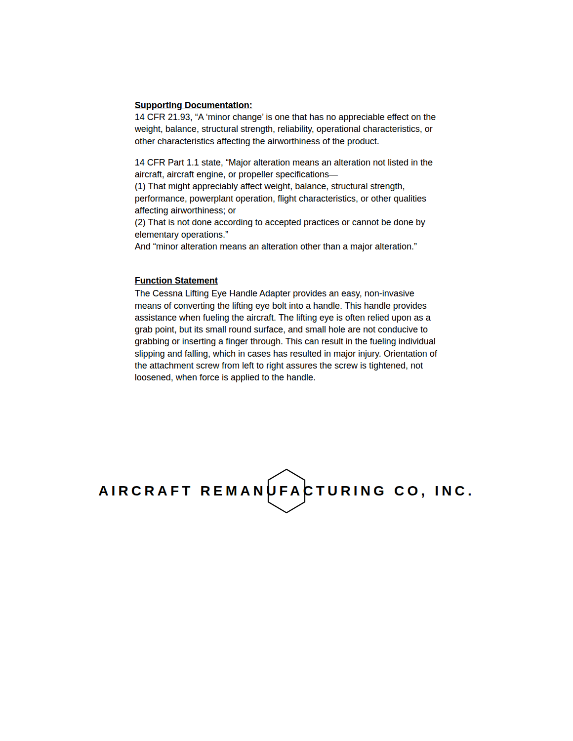Supporting Documentation:
14 CFR 21.93, “A ‘minor change’ is one that has no appreciable effect on the weight, balance, structural strength, reliability, operational characteristics, or other characteristics affecting the airworthiness of the product.
14 CFR Part 1.1 state, “Major alteration means an alteration not listed in the aircraft, aircraft engine, or propeller specifications—
(1) That might appreciably affect weight, balance, structural strength, performance, powerplant operation, flight characteristics, or other qualities affecting airworthiness; or
(2) That is not done according to accepted practices or cannot be done by elementary operations.”
And “minor alteration means an alteration other than a major alteration.”
Function Statement
The Cessna Lifting Eye Handle Adapter provides an easy, non-invasive means of converting the lifting eye bolt into a handle. This handle provides assistance when fueling the aircraft. The lifting eye is often relied upon as a grab point, but its small round surface, and small hole are not conducive to grabbing or inserting a finger through. This can result in the fueling individual slipping and falling, which in cases has resulted in major injury. Orientation of the attachment screw from left to right assures the screw is tightened, not loosened, when force is applied to the handle.
AIRCRAFT REMANUFACTURING CO, INC.